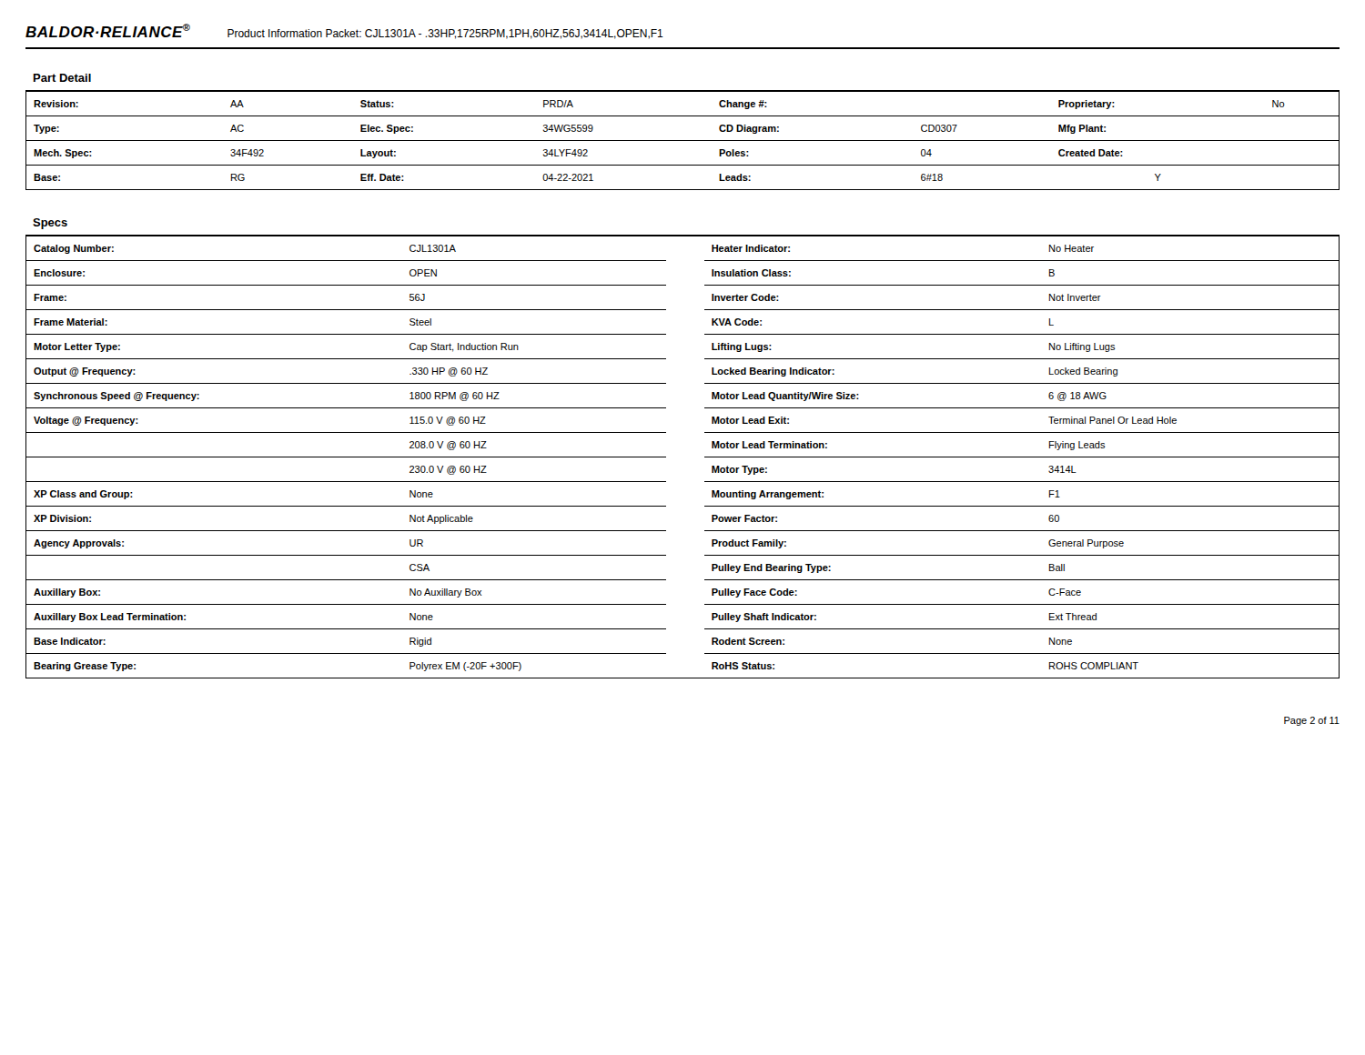BALDOR·RELIANCE®
Product Information Packet: CJL1301A - .33HP,1725RPM,1PH,60HZ,56J,3414L,OPEN,F1
Part Detail
| Revision: | AA | Status: | PRD/A | Change #: | | Proprietary: | No |
| Type: | AC | Elec. Spec: | 34WG5599 | CD Diagram: | CD0307 | Mfg Plant: | |
| Mech. Spec: | 34F492 | Layout: | 34LYF492 | Poles: | 04 | Created Date: | |
| Base: | RG | Eff. Date: | 04-22-2021 | Leads: | 6#18 | Y | |
Specs
| Catalog Number: | CJL1301A | | Heater Indicator: | No Heater |
| Enclosure: | OPEN | | Insulation Class: | B |
| Frame: | 56J | | Inverter Code: | Not Inverter |
| Frame Material: | Steel | | KVA Code: | L |
| Motor Letter Type: | Cap Start, Induction Run | | Lifting Lugs: | No Lifting Lugs |
| Output @ Frequency: | .330 HP @ 60 HZ | | Locked Bearing Indicator: | Locked Bearing |
| Synchronous Speed @ Frequency: | 1800 RPM @ 60 HZ | | Motor Lead Quantity/Wire Size: | 6 @ 18 AWG |
| Voltage @ Frequency: | 115.0 V @ 60 HZ | | Motor Lead Exit: | Terminal Panel Or Lead Hole |
| | 208.0 V @ 60 HZ | | Motor Lead Termination: | Flying Leads |
| | 230.0 V @ 60 HZ | | Motor Type: | 3414L |
| XP Class and Group: | None | | Mounting Arrangement: | F1 |
| XP Division: | Not Applicable | | Power Factor: | 60 |
| Agency Approvals: | UR | | Product Family: | General Purpose |
| | CSA | | Pulley End Bearing Type: | Ball |
| Auxillary Box: | No Auxillary Box | | Pulley Face Code: | C-Face |
| Auxillary Box Lead Termination: | None | | Pulley Shaft Indicator: | Ext Thread |
| Base Indicator: | Rigid | | Rodent Screen: | None |
| Bearing Grease Type: | Polyrex EM (-20F +300F) | | RoHS Status: | ROHS COMPLIANT |
Page 2 of 11